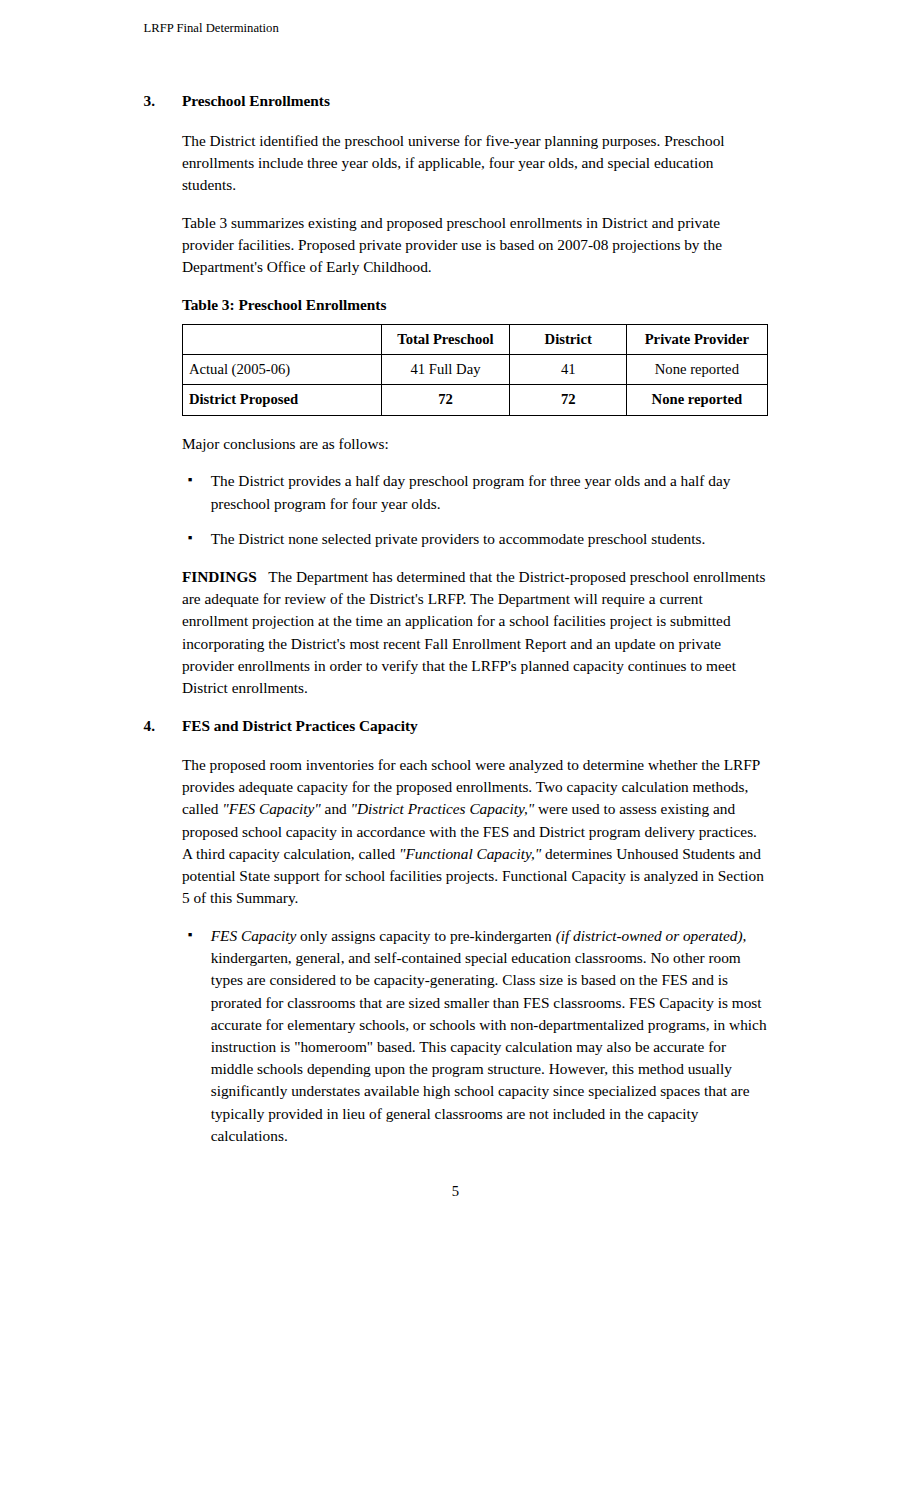LRFP Final Determination
3. Preschool Enrollments
The District identified the preschool universe for five-year planning purposes. Preschool enrollments include three year olds, if applicable, four year olds, and special education students.
Table 3 summarizes existing and proposed preschool enrollments in District and private provider facilities. Proposed private provider use is based on 2007-08 projections by the Department's Office of Early Childhood.
Table 3: Preschool Enrollments
| | Total Preschool | District | Private Provider |
| --- | --- | --- | --- |
| Actual (2005-06) | 41 Full Day | 41 | None reported |
| District Proposed | 72 | 72 | None reported |
Major conclusions are as follows:
The District provides a half day preschool program for three year olds and a half day preschool program for four year olds.
The District none selected private providers to accommodate preschool students.
FINDINGS The Department has determined that the District-proposed preschool enrollments are adequate for review of the District's LRFP. The Department will require a current enrollment projection at the time an application for a school facilities project is submitted incorporating the District's most recent Fall Enrollment Report and an update on private provider enrollments in order to verify that the LRFP's planned capacity continues to meet District enrollments.
4. FES and District Practices Capacity
The proposed room inventories for each school were analyzed to determine whether the LRFP provides adequate capacity for the proposed enrollments. Two capacity calculation methods, called "FES Capacity" and "District Practices Capacity," were used to assess existing and proposed school capacity in accordance with the FES and District program delivery practices. A third capacity calculation, called "Functional Capacity," determines Unhoused Students and potential State support for school facilities projects. Functional Capacity is analyzed in Section 5 of this Summary.
FES Capacity only assigns capacity to pre-kindergarten (if district-owned or operated), kindergarten, general, and self-contained special education classrooms. No other room types are considered to be capacity-generating. Class size is based on the FES and is prorated for classrooms that are sized smaller than FES classrooms. FES Capacity is most accurate for elementary schools, or schools with non-departmentalized programs, in which instruction is "homeroom" based. This capacity calculation may also be accurate for middle schools depending upon the program structure. However, this method usually significantly understates available high school capacity since specialized spaces that are typically provided in lieu of general classrooms are not included in the capacity calculations.
5